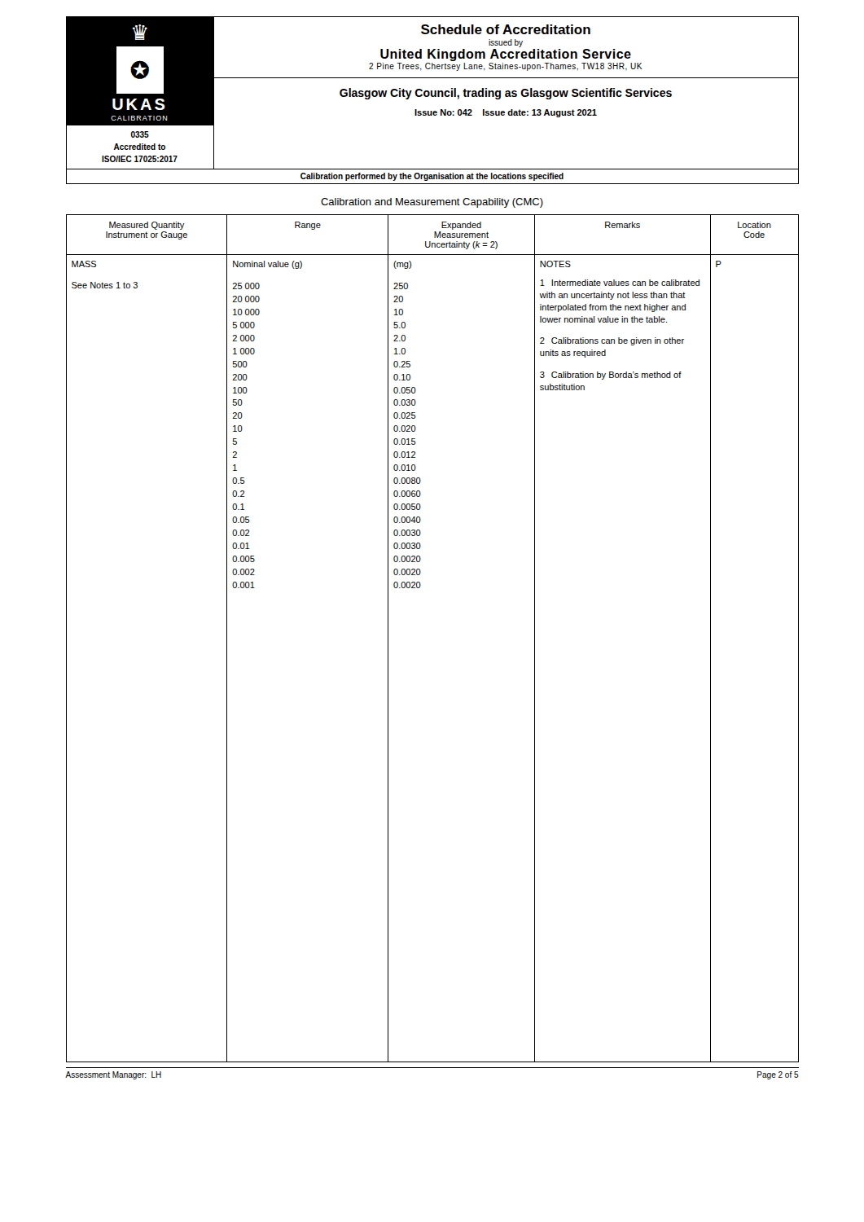| ♛ ✪ UKAS CALIBRATION 0335 Accredited to ISO/IEC 17025:2017 | Schedule of Accreditation issued by United Kingdom Accreditation Service 2 Pine Trees, Chertsey Lane, Staines-upon-Thames, TW18 3HR, UK Glasgow City Council, trading as Glasgow Scientific Services Issue No: 042 Issue date: 13 August 2021 |
Calibration performed by the Organisation at the locations specified
Calibration and Measurement Capability (CMC)
| Measured Quantity Instrument or Gauge | Range | Expanded Measurement Uncertainty ( k = 2) | Remarks | Location Code |
| --- | --- | --- | --- | --- |
| MASS See Notes 1 to 3 | Nominal value (g) 25 000 20 000 10 000 5 000 2 000 1 000 500 200 100 50 20 10 5 2 1 0.5 0.2 0.1 0.05 0.02 0.01 0.005 0.002 0.001 | (mg) 250 20 10 5.0 2.0 1.0 0.25 0.10 0.050 0.030 0.025 0.020 0.015 0.012 0.010 0.0080 0.0060 0.0050 0.0040 0.0030 0.0030 0.0020 0.0020 0.0020 | NOTES 1 Intermediate values can be calibrated with an uncertainty not less than that interpolated from the next higher and lower nominal value in the table. 2 Calibrations can be given in other units as required 3 Calibration by Borda’s method of substitution | P |
Assessment Manager: LH
Page 2 of 5